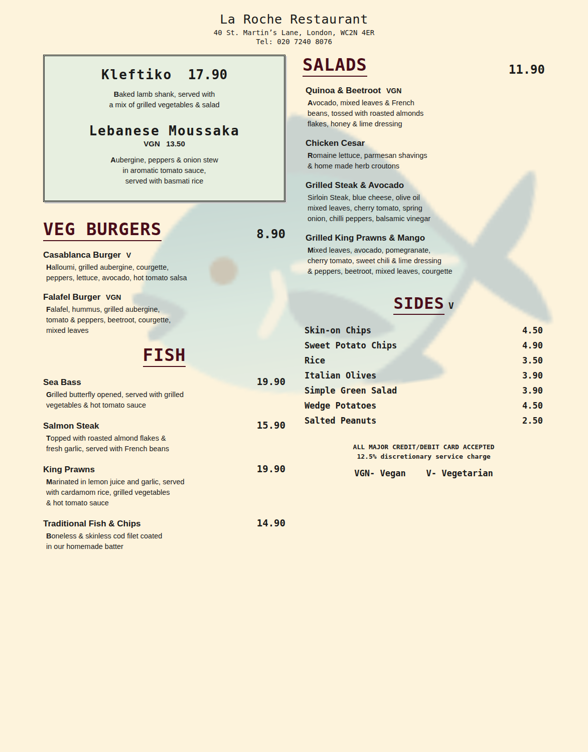🐟
La Roche Restaurant
40 St. Martin’s Lane, London, WC2N 4ER
Tel: 020 7240 8076
Kleftiko 17.90
Baked lamb shank, served with
a mix of grilled vegetables & salad
Lebanese Moussaka
VGN 13.50
Aubergine, peppers & onion stew
in aromatic tomato sauce,
served with basmati rice
VEG BURGERS 8.90
Casablanca Burger V
Halloumi, grilled aubergine, courgette,
peppers, lettuce, avocado, hot tomato salsa
Falafel Burger VGN
Falafel, hummus, grilled aubergine,
tomato & peppers, beetroot, courgette,
mixed leaves
FISH
Sea Bass 19.90
Grilled butterfly opened, served with grilled
vegetables & hot tomato sauce
Salmon Steak 15.90
Topped with roasted almond flakes &
fresh garlic, served with French beans
King Prawns 19.90
Marinated in lemon juice and garlic, served
with cardamom rice, grilled vegetables
& hot tomato sauce
Traditional Fish & Chips 14.90
Boneless & skinless cod filet coated
in our homemade batter
SALADS 11.90
Quinoa & Beetroot VGN
Avocado, mixed leaves & French
beans, tossed with roasted almonds
flakes, honey & lime dressing
Chicken Cesar
Romaine lettuce, parmesan shavings
& home made herb croutons
Grilled Steak & Avocado
Sirloin Steak, blue cheese, olive oil
mixed leaves, cherry tomato, spring
onion, chilli peppers, balsamic vinegar
Grilled King Prawns & Mango
Mixed leaves, avocado, pomegranate,
cherry tomato, sweet chili & lime dressing
& peppers, beetroot, mixed leaves, courgette
SIDES V
| Skin-on Chips | 4.50 |
| Sweet Potato Chips | 4.90 |
| Rice | 3.50 |
| Italian Olives | 3.90 |
| Simple Green Salad | 3.90 |
| Wedge Potatoes | 4.50 |
| Salted Peanuts | 2.50 |
ALL MAJOR CREDIT/DEBIT CARD ACCEPTED
12.5% discretionary service charge
VGN- Vegan V- Vegetarian